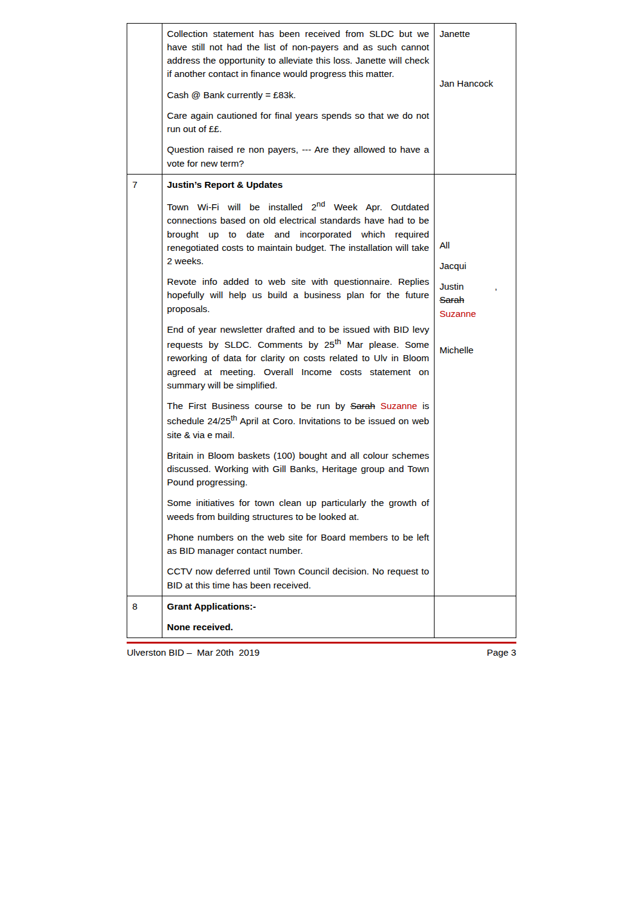| | Collection statement has been received from SLDC but we have still not had the list of non-payers and as such cannot address the opportunity to alleviate this loss. Janette will check if another contact in finance would progress this matter. Cash @ Bank currently = £83k. Care again cautioned for final years spends so that we do not run out of ££. Question raised re non payers, --- Are they allowed to have a vote for new term? | Janette Jan Hancock |
| 7 | Justin’s Report & Updates Town Wi-Fi will be installed 2 nd Week Apr. Outdated connections based on old electrical standards have had to be brought up to date and incorporated which required renegotiated costs to maintain budget. The installation will take 2 weeks. Revote info added to web site with questionnaire. Replies hopefully will help us build a business plan for the future proposals. End of year newsletter drafted and to be issued with BID levy requests by SLDC. Comments by 25 th Mar please. Some reworking of data for clarity on costs related to Ulv in Bloom agreed at meeting. Overall Income costs statement on summary will be simplified. The First Business course to be run by Sarah Suzanne is schedule 24/25 th April at Coro. Invitations to be issued on web site & via e mail. Britain in Bloom baskets (100) bought and all colour schemes discussed. Working with Gill Banks, Heritage group and Town Pound progressing. Some initiatives for town clean up particularly the growth of weeds from building structures to be looked at. Phone numbers on the web site for Board members to be left as BID manager contact number. CCTV now deferred until Town Council decision. No request to BID at this time has been received. | All Jacqui Justin , Sarah Suzanne Michelle |
| 8 | Grant Applications:- None received. | |
Ulverston BID – Mar 20th 2019 Page 3